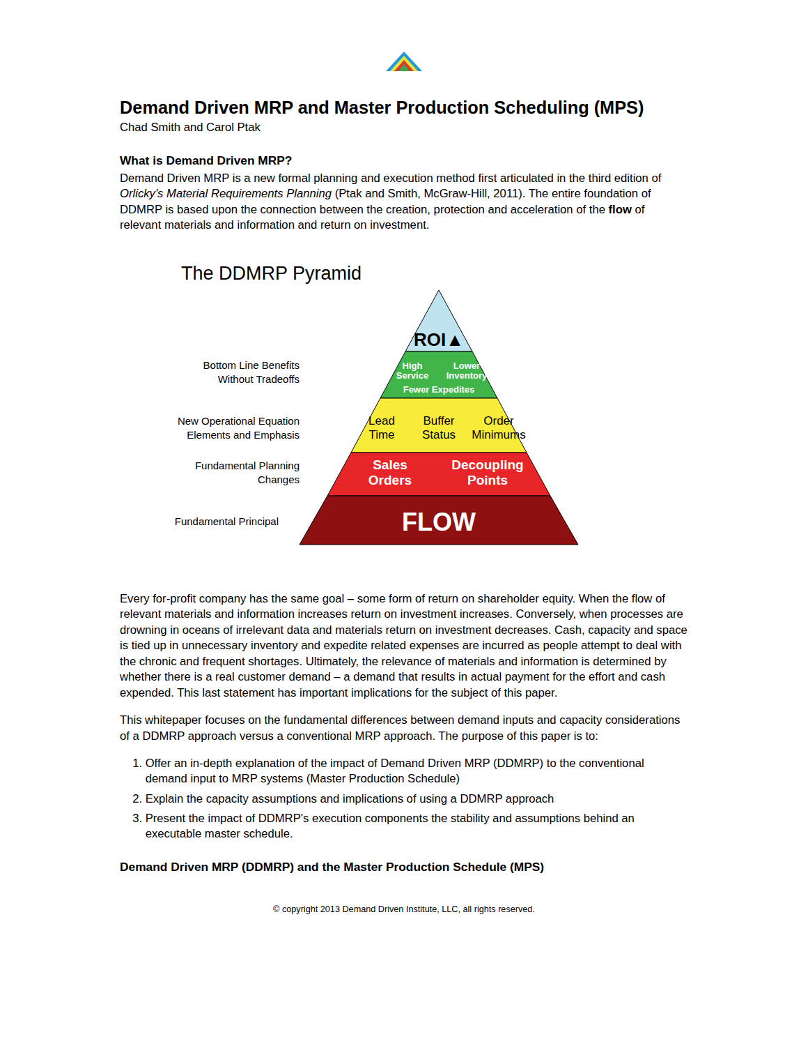Demand Driven MRP and Master Production Scheduling (MPS)
Chad Smith and Carol Ptak
What is Demand Driven MRP?
Demand Driven MRP is a new formal planning and execution method first articulated in the third edition of Orlicky's Material Requirements Planning (Ptak and Smith, McGraw-Hill, 2011). The entire foundation of DDMRP is based upon the connection between the creation, protection and acceleration of the flow of relevant materials and information and return on investment.
The DDMRP Pyramid ROI▲ High Service Lower Inventory Fewer Expedites Lead Time Buffer Status Order Minimums Sales Orders Decoupling Points FLOW Bottom Line Benefits Without Tradeoffs New Operational Equation Elements and Emphasis Fundamental Planning Changes Fundamental Principal
Every for-profit company has the same goal – some form of return on shareholder equity. When the flow of relevant materials and information increases return on investment increases. Conversely, when processes are drowning in oceans of irrelevant data and materials return on investment decreases. Cash, capacity and space is tied up in unnecessary inventory and expedite related expenses are incurred as people attempt to deal with the chronic and frequent shortages. Ultimately, the relevance of materials and information is determined by whether there is a real customer demand – a demand that results in actual payment for the effort and cash expended. This last statement has important implications for the subject of this paper.
This whitepaper focuses on the fundamental differences between demand inputs and capacity considerations of a DDMRP approach versus a conventional MRP approach. The purpose of this paper is to:
Offer an in-depth explanation of the impact of Demand Driven MRP (DDMRP) to the conventional demand input to MRP systems (Master Production Schedule)
Explain the capacity assumptions and implications of using a DDMRP approach
Present the impact of DDMRP's execution components the stability and assumptions behind an executable master schedule.
Demand Driven MRP (DDMRP) and the Master Production Schedule (MPS)
© copyright 2013 Demand Driven Institute, LLC, all rights reserved.